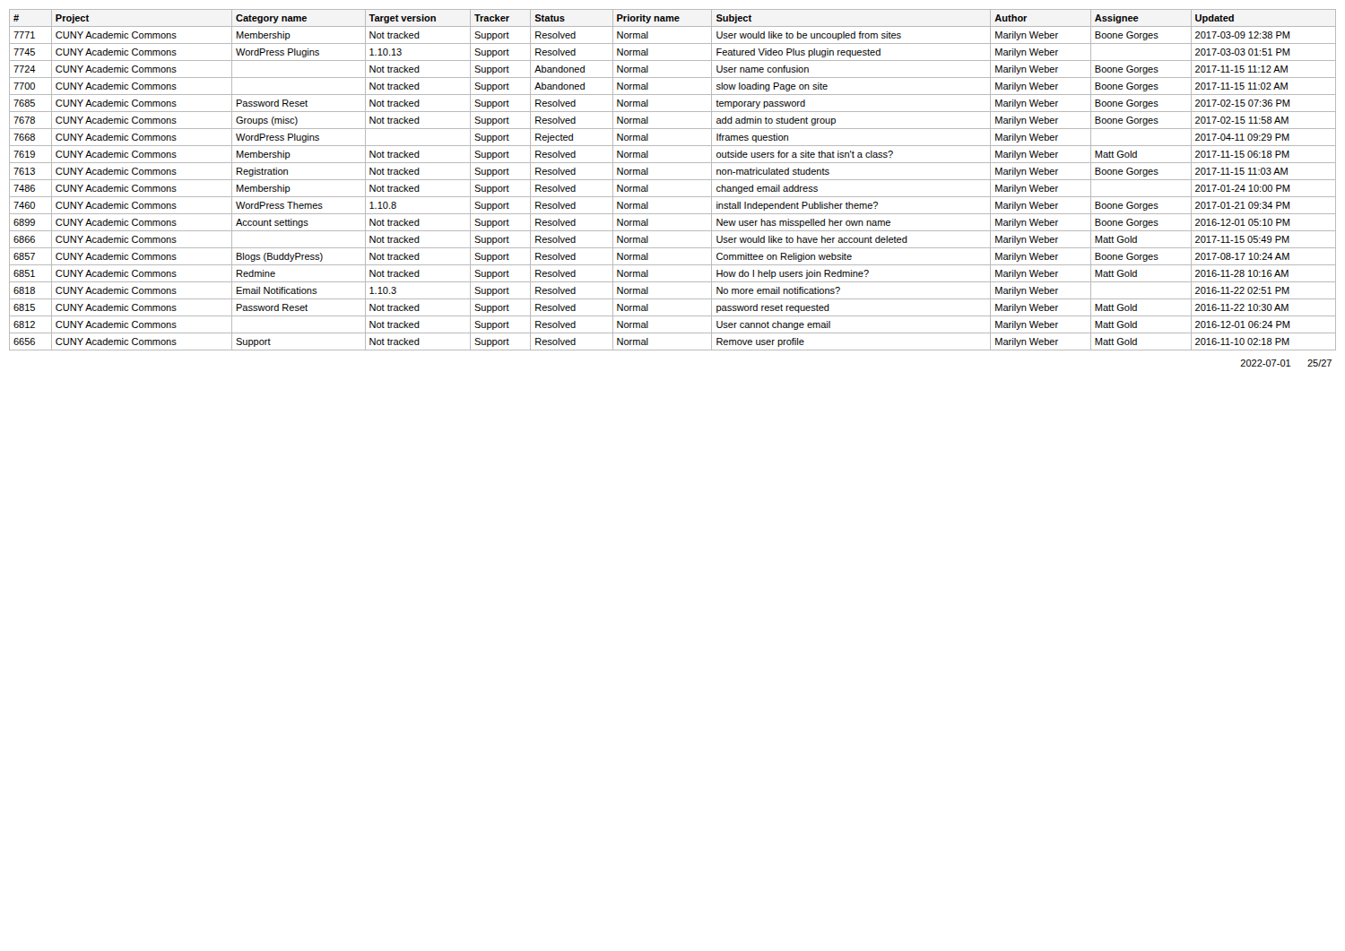| # | Project | Category name | Target version | Tracker | Status | Priority name | Subject | Author | Assignee | Updated |
| --- | --- | --- | --- | --- | --- | --- | --- | --- | --- | --- |
| 7771 | CUNY Academic Commons | Membership | Not tracked | Support | Resolved | Normal | User would like to be uncoupled from sites | Marilyn Weber | Boone Gorges | 2017-03-09 12:38 PM |
| 7745 | CUNY Academic Commons | WordPress Plugins | 1.10.13 | Support | Resolved | Normal | Featured Video Plus plugin requested | Marilyn Weber | | 2017-03-03 01:51 PM |
| 7724 | CUNY Academic Commons | | Not tracked | Support | Abandoned | Normal | User name confusion | Marilyn Weber | Boone Gorges | 2017-11-15 11:12 AM |
| 7700 | CUNY Academic Commons | | Not tracked | Support | Abandoned | Normal | slow loading Page on site | Marilyn Weber | Boone Gorges | 2017-11-15 11:02 AM |
| 7685 | CUNY Academic Commons | Password Reset | Not tracked | Support | Resolved | Normal | temporary password | Marilyn Weber | Boone Gorges | 2017-02-15 07:36 PM |
| 7678 | CUNY Academic Commons | Groups (misc) | Not tracked | Support | Resolved | Normal | add admin to student group | Marilyn Weber | Boone Gorges | 2017-02-15 11:58 AM |
| 7668 | CUNY Academic Commons | WordPress Plugins | | Support | Rejected | Normal | Iframes question | Marilyn Weber | | 2017-04-11 09:29 PM |
| 7619 | CUNY Academic Commons | Membership | Not tracked | Support | Resolved | Normal | outside users for a site that isn't a class? | Marilyn Weber | Matt Gold | 2017-11-15 06:18 PM |
| 7613 | CUNY Academic Commons | Registration | Not tracked | Support | Resolved | Normal | non-matriculated students | Marilyn Weber | Boone Gorges | 2017-11-15 11:03 AM |
| 7486 | CUNY Academic Commons | Membership | Not tracked | Support | Resolved | Normal | changed email address | Marilyn Weber | | 2017-01-24 10:00 PM |
| 7460 | CUNY Academic Commons | WordPress Themes | 1.10.8 | Support | Resolved | Normal | install Independent Publisher theme? | Marilyn Weber | Boone Gorges | 2017-01-21 09:34 PM |
| 6899 | CUNY Academic Commons | Account settings | Not tracked | Support | Resolved | Normal | New user has misspelled her own name | Marilyn Weber | Boone Gorges | 2016-12-01 05:10 PM |
| 6866 | CUNY Academic Commons | | Not tracked | Support | Resolved | Normal | User would like to have her account deleted | Marilyn Weber | Matt Gold | 2017-11-15 05:49 PM |
| 6857 | CUNY Academic Commons | Blogs (BuddyPress) | Not tracked | Support | Resolved | Normal | Committee on Religion website | Marilyn Weber | Boone Gorges | 2017-08-17 10:24 AM |
| 6851 | CUNY Academic Commons | Redmine | Not tracked | Support | Resolved | Normal | How do I help users join Redmine? | Marilyn Weber | Matt Gold | 2016-11-28 10:16 AM |
| 6818 | CUNY Academic Commons | Email Notifications | 1.10.3 | Support | Resolved | Normal | No more email notifications? | Marilyn Weber | | 2016-11-22 02:51 PM |
| 6815 | CUNY Academic Commons | Password Reset | Not tracked | Support | Resolved | Normal | password reset requested | Marilyn Weber | Matt Gold | 2016-11-22 10:30 AM |
| 6812 | CUNY Academic Commons | | Not tracked | Support | Resolved | Normal | User cannot change email | Marilyn Weber | Matt Gold | 2016-12-01 06:24 PM |
| 6656 | CUNY Academic Commons | Support | Not tracked | Support | Resolved | Normal | Remove user profile | Marilyn Weber | Matt Gold | 2016-11-10 02:18 PM |
| 2022-07-01 25/27 |